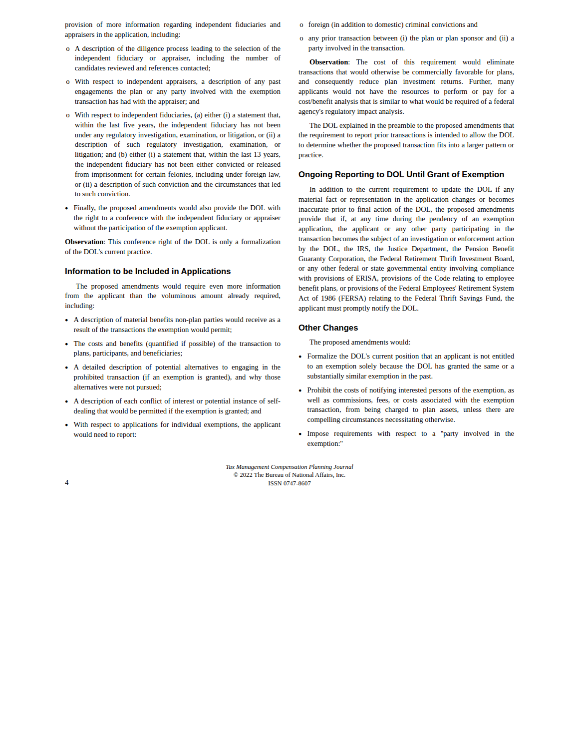provision of more information regarding independent fiduciaries and appraisers in the application, including:
A description of the diligence process leading to the selection of the independent fiduciary or appraiser, including the number of candidates reviewed and references contacted;
With respect to independent appraisers, a description of any past engagements the plan or any party involved with the exemption transaction has had with the appraiser; and
With respect to independent fiduciaries, (a) either (i) a statement that, within the last five years, the independent fiduciary has not been under any regulatory investigation, examination, or litigation, or (ii) a description of such regulatory investigation, examination, or litigation; and (b) either (i) a statement that, within the last 13 years, the independent fiduciary has not been either convicted or released from imprisonment for certain felonies, including under foreign law, or (ii) a description of such conviction and the circumstances that led to such conviction.
Finally, the proposed amendments would also provide the DOL with the right to a conference with the independent fiduciary or appraiser without the participation of the exemption applicant.
Observation: This conference right of the DOL is only a formalization of the DOL's current practice.
Information to be Included in Applications
The proposed amendments would require even more information from the applicant than the voluminous amount already required, including:
A description of material benefits non-plan parties would receive as a result of the transactions the exemption would permit;
The costs and benefits (quantified if possible) of the transaction to plans, participants, and beneficiaries;
A detailed description of potential alternatives to engaging in the prohibited transaction (if an exemption is granted), and why those alternatives were not pursued;
A description of each conflict of interest or potential instance of self-dealing that would be permitted if the exemption is granted; and
With respect to applications for individual exemptions, the applicant would need to report:
foreign (in addition to domestic) criminal convictions and
any prior transaction between (i) the plan or plan sponsor and (ii) a party involved in the transaction.
Observation: The cost of this requirement would eliminate transactions that would otherwise be commercially favorable for plans, and consequently reduce plan investment returns. Further, many applicants would not have the resources to perform or pay for a cost/benefit analysis that is similar to what would be required of a federal agency's regulatory impact analysis.
The DOL explained in the preamble to the proposed amendments that the requirement to report prior transactions is intended to allow the DOL to determine whether the proposed transaction fits into a larger pattern or practice.
Ongoing Reporting to DOL Until Grant of Exemption
In addition to the current requirement to update the DOL if any material fact or representation in the application changes or becomes inaccurate prior to final action of the DOL, the proposed amendments provide that if, at any time during the pendency of an exemption application, the applicant or any other party participating in the transaction becomes the subject of an investigation or enforcement action by the DOL, the IRS, the Justice Department, the Pension Benefit Guaranty Corporation, the Federal Retirement Thrift Investment Board, or any other federal or state governmental entity involving compliance with provisions of ERISA, provisions of the Code relating to employee benefit plans, or provisions of the Federal Employees' Retirement System Act of 1986 (FERSA) relating to the Federal Thrift Savings Fund, the applicant must promptly notify the DOL.
Other Changes
The proposed amendments would:
Formalize the DOL's current position that an applicant is not entitled to an exemption solely because the DOL has granted the same or a substantially similar exemption in the past.
Prohibit the costs of notifying interested persons of the exemption, as well as commissions, fees, or costs associated with the exemption transaction, from being charged to plan assets, unless there are compelling circumstances necessitating otherwise.
Impose requirements with respect to a ''party involved in the exemption:''
4
Tax Management Compensation Planning Journal
© 2022 The Bureau of National Affairs, Inc.
ISSN 0747-8607